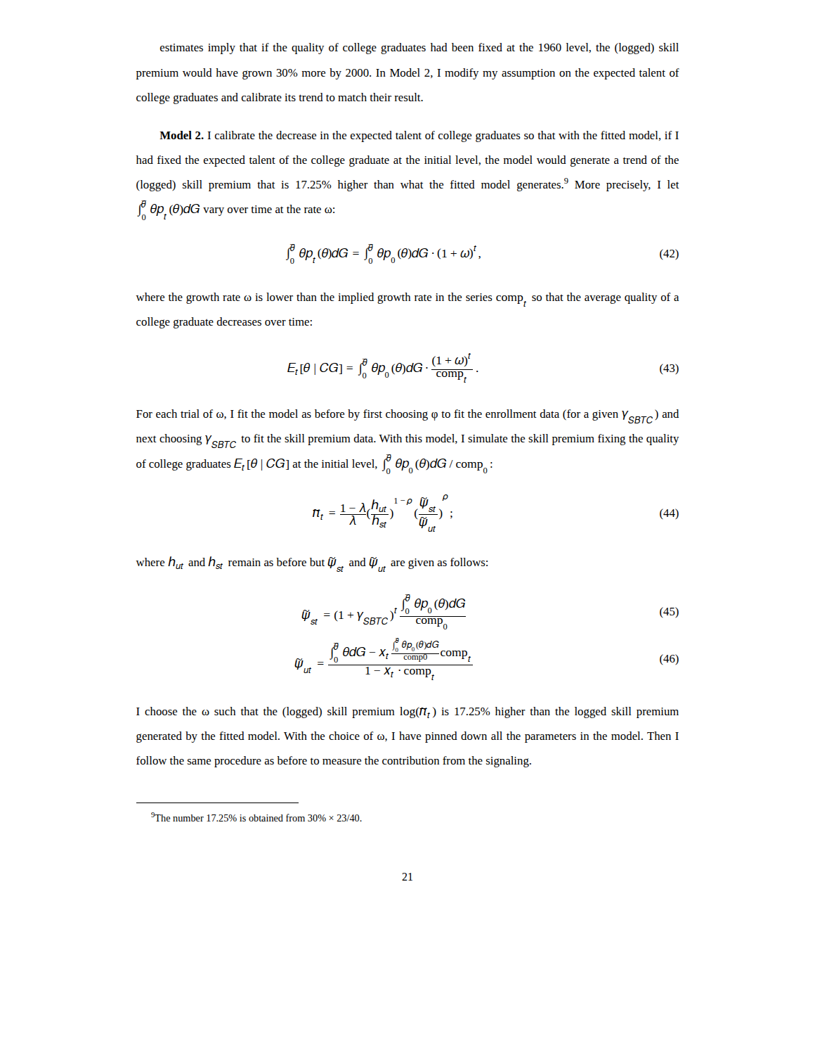estimates imply that if the quality of college graduates had been fixed at the 1960 level, the (logged) skill premium would have grown 30% more by 2000. In Model 2, I modify my assumption on the expected talent of college graduates and calibrate its trend to match their result.
Model 2. I calibrate the decrease in the expected talent of college graduates so that with the fitted model, if I had fixed the expected talent of the college graduate at the initial level, the model would generate a trend of the (logged) skill premium that is 17.25% higher than what the fitted model generates.9 More precisely, I let ∫0θ¯θpt(θ)dG vary over time at the rate ω:
∫0θ¯ θpt(θ)dG = ∫0θ¯ θp0(θ)dG · (1+ω)t ,
(42)
where the growth rate ω is lower than the implied growth rate in the series compt so that the average quality of a college graduate decreases over time:
Et [θ|CG] = ∫0θ¯ θp0(θ)dG · (1+ω)t compt .
(43)
For each trial of ω, I fit the model as before by first choosing φ to fit the enrollment data (for a given γSBTC) and next choosing γSBTC to fit the skill premium data. With this model, I simulate the skill premium fixing the quality of college graduates Et[θ|CG] at the initial level, ∫0θ¯θp0(θ)dG/comp0:
π~t = 1−λλ (huthst) 1−ρ (ψ~stψ~ut) ρ ;
(44)
where hut and hst remain as before but ψ~st and ψ~ut are given as follows:
ψ~st = (1+γSBTC)t ∫0θ¯θp0(θ)dG comp0
(45)
ψ~ut = ∫0θ¯θdG − xt ∫0θ¯θp0(θ)dG comp0 compt 1−xt·compt
(46)
I choose the ω such that the (logged) skill premium log(π~t) is 17.25% higher than the logged skill premium generated by the fitted model. With the choice of ω, I have pinned down all the parameters in the model. Then I follow the same procedure as before to measure the contribution from the signaling.
9The number 17.25% is obtained from 30% × 23/40.
21